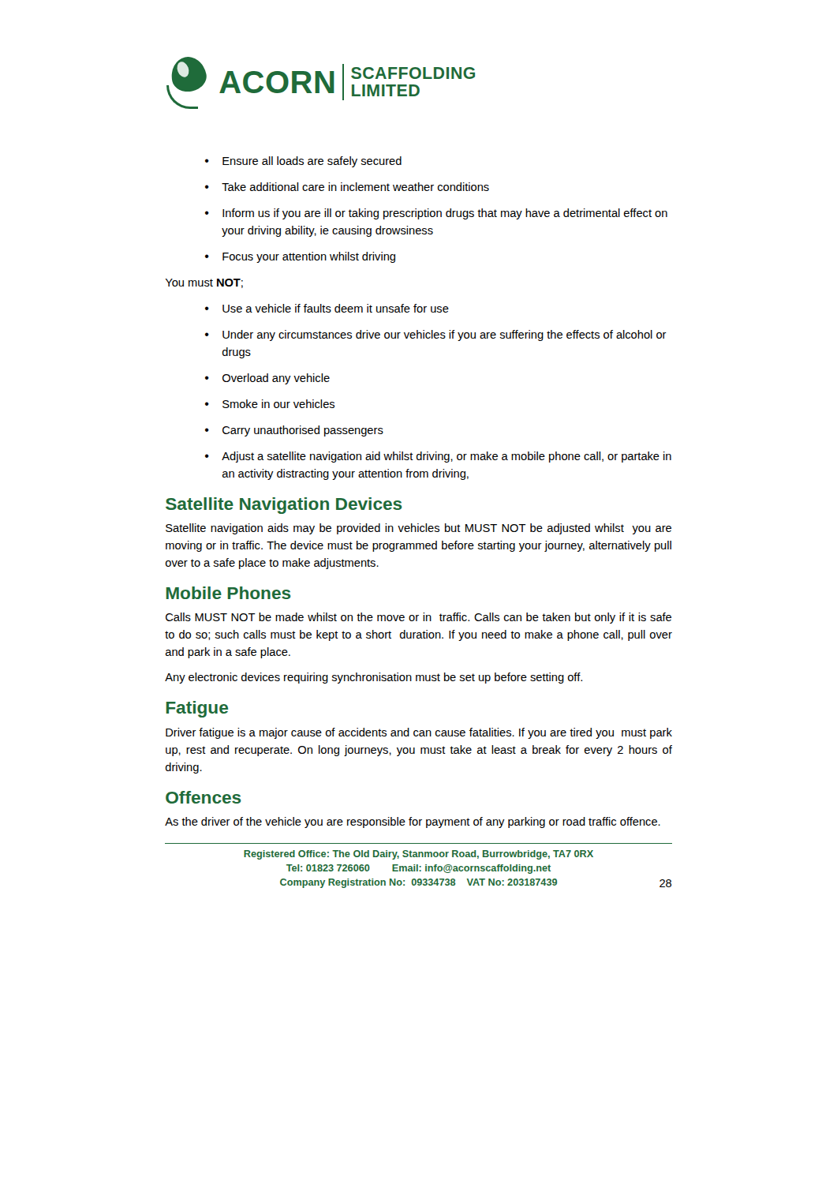ACORN SCAFFOLDING LIMITED
Ensure all loads are safely secured
Take additional care in inclement weather conditions
Inform us if you are ill or taking prescription drugs that may have a detrimental effect on your driving ability, ie causing drowsiness
Focus your attention whilst driving
You must NOT;
Use a vehicle if faults deem it unsafe for use
Under any circumstances drive our vehicles if you are suffering the effects of alcohol or drugs
Overload any vehicle
Smoke in our vehicles
Carry unauthorised passengers
Adjust a satellite navigation aid whilst driving, or make a mobile phone call, or partake in an activity distracting your attention from driving,
Satellite Navigation Devices
Satellite navigation aids may be provided in vehicles but MUST NOT be adjusted whilst you are moving or in traffic. The device must be programmed before starting your journey, alternatively pull over to a safe place to make adjustments.
Mobile Phones
Calls MUST NOT be made whilst on the move or in traffic. Calls can be taken but only if it is safe to do so; such calls must be kept to a short duration. If you need to make a phone call, pull over and park in a safe place.
Any electronic devices requiring synchronisation must be set up before setting off.
Fatigue
Driver fatigue is a major cause of accidents and can cause fatalities. If you are tired you must park up, rest and recuperate. On long journeys, you must take at least a break for every 2 hours of driving.
Offences
As the driver of the vehicle you are responsible for payment of any parking or road traffic offence.
Registered Office: The Old Dairy, Stanmoor Road, Burrowbridge, TA7 0RX
Tel: 01823 726060 Email: info@acornscaffolding.net
Company Registration No: 09334738 VAT No: 203187439
28